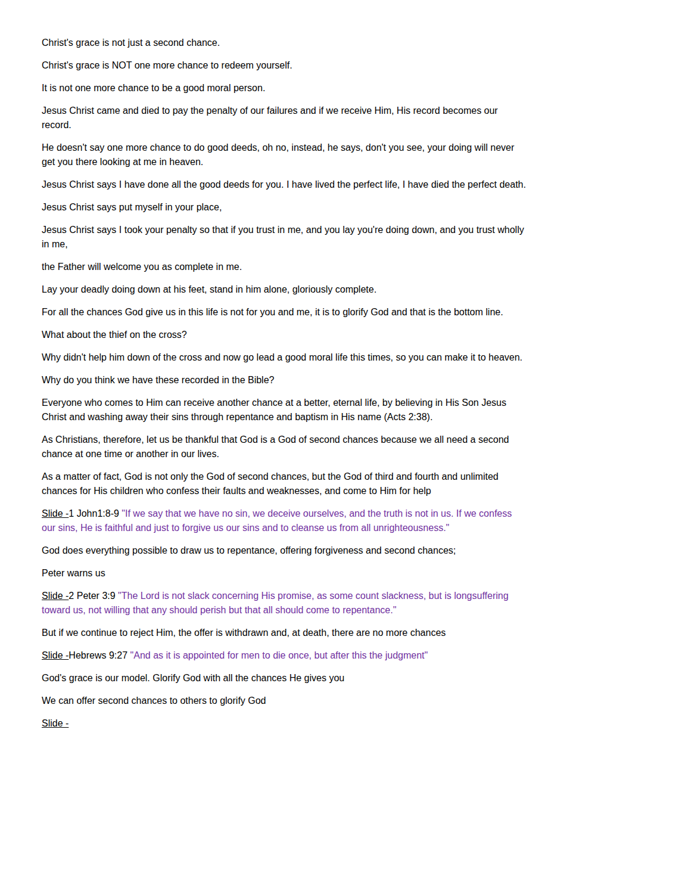Christ's grace is not just a second chance.
Christ's grace is NOT one more chance to redeem yourself.
It is not one more chance to be a good moral person.
Jesus Christ came and died to pay the penalty of our failures and if we receive Him, His record becomes our record.
He doesn't say one more chance to do good deeds, oh no, instead, he says, don't you see, your doing will never get you there looking at me in heaven.
Jesus Christ says I have done all the good deeds for you. I have lived the perfect life, I have died the perfect death.
Jesus Christ says put myself in your place,
Jesus Christ says I took your penalty so that if you trust in me, and you lay you're doing down, and you trust wholly in me,
the Father will welcome you as complete in me.
Lay your deadly doing down at his feet, stand in him alone, gloriously complete.
For all the chances God give us in this life is not for you and me, it is to glorify God and that is the bottom line.
What about the thief on the cross?
Why didn't help him down of the cross and now go lead a good moral life this times, so you can make it to heaven.
Why do you think we have these recorded in the Bible?
Everyone who comes to Him can receive another chance at a better, eternal life, by believing in His Son Jesus Christ and washing away their sins through repentance and baptism in His name (Acts 2:38).
As Christians, therefore, let us be thankful that God is a God of second chances because we all need a second chance at one time or another in our lives.
As a matter of fact, God is not only the God of second chances, but the God of third and fourth and unlimited chances for His children who confess their faults and weaknesses, and come to Him for help
Slide -1 John1:8-9 "If we say that we have no sin, we deceive ourselves, and the truth is not in us. If we confess our sins, He is faithful and just to forgive us our sins and to cleanse us from all unrighteousness."
God does everything possible to draw us to repentance, offering forgiveness and second chances;
Peter warns us
Slide -2 Peter 3:9 "The Lord is not slack concerning His promise, as some count slackness, but is longsuffering toward us, not willing that any should perish but that all should come to repentance."
But if we continue to reject Him, the offer is withdrawn and, at death, there are no more chances
Slide -Hebrews 9:27 "And as it is appointed for men to die once, but after this the judgment"
God's grace is our model. Glorify God with all the chances He gives you
We can offer second chances to others to glorify God
Slide -